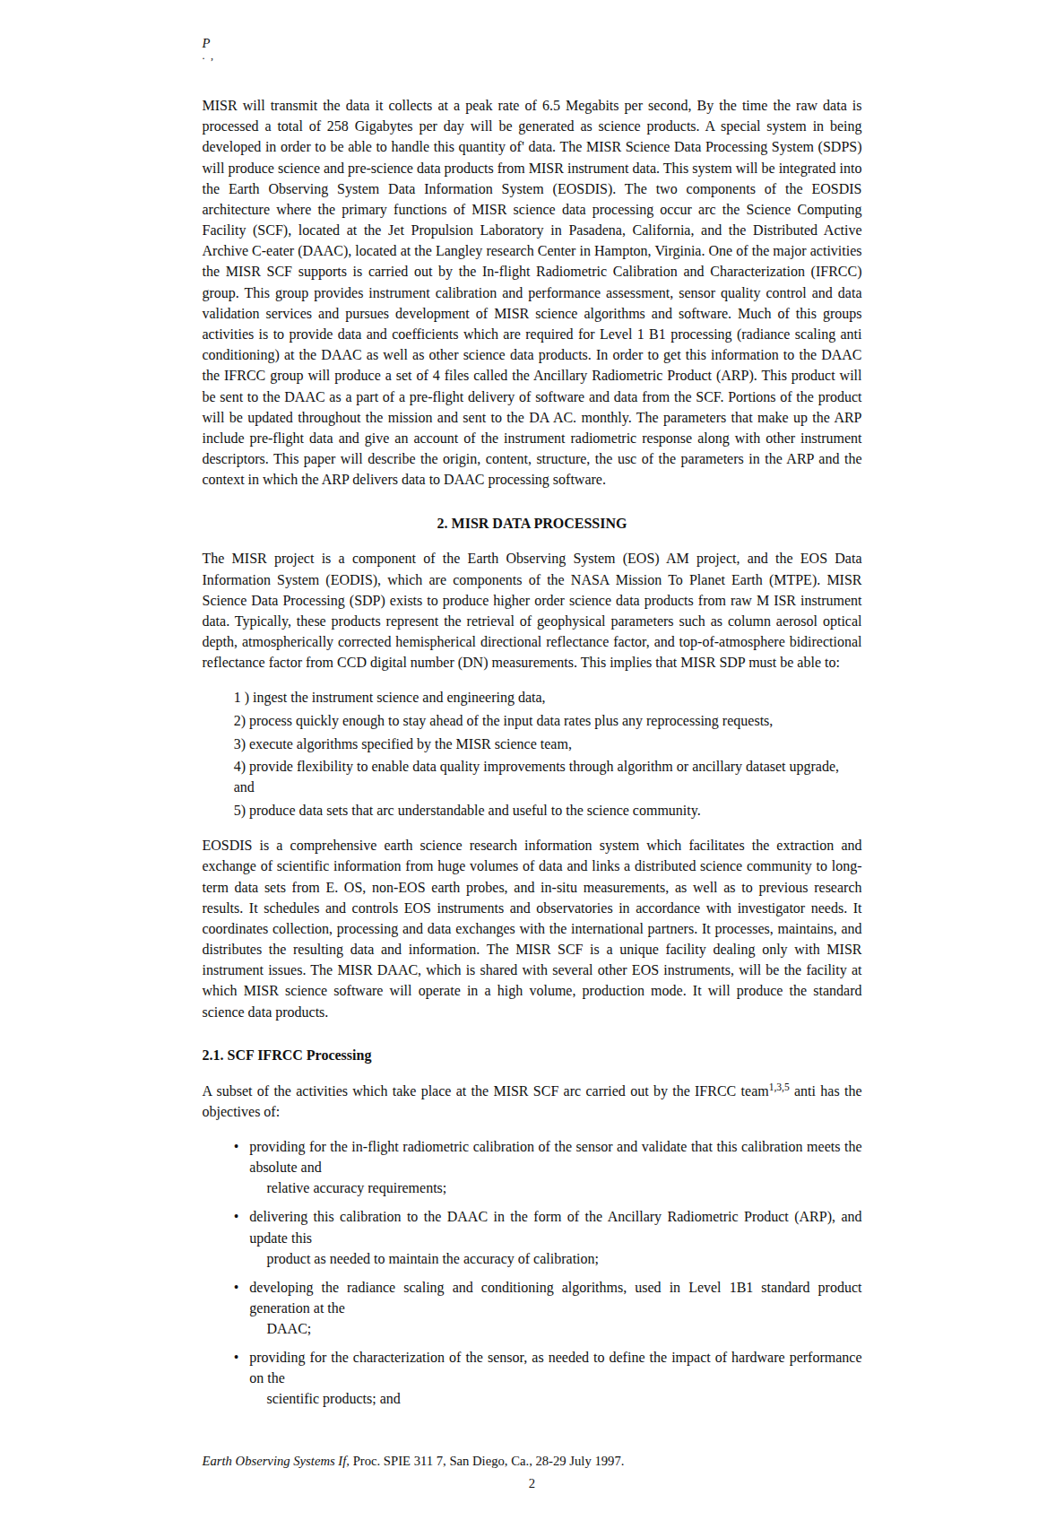P . ,
MISR will transmit the data it collects at a peak rate of 6.5 Megabits per second, By the time the raw data is processed a total of 258 Gigabytes per day will be generated as science products. A special system in being developed in order to be able to handle this quantity of' data. The MISR Science Data Processing System (SDPS) will produce science and pre-science data products from MISR instrument data. This system will be integrated into the Earth Observing System Data Information System (EOSDIS). The two components of the EOSDIS architecture where the primary functions of MISR science data processing occur arc the Science Computing Facility (SCF), located at the Jet Propulsion Laboratory in Pasadena, California, and the Distributed Active Archive C-eater (DAAC), located at the Langley research Center in Hampton, Virginia. One of the major activities the MISR SCF supports is carried out by the In-flight Radiometric Calibration and Characterization (IFRCC) group. This group provides instrument calibration and performance assessment, sensor quality control and data validation services and pursues development of MISR science algorithms and software. Much of this groups activities is to provide data and coefficients which are required for Level 1 B1 processing (radiance scaling anti conditioning) at the DAAC as well as other science data products. In order to get this information to the DAAC the IFRCC group will produce a set of 4 files called the Ancillary Radiometric Product (ARP). This product will be sent to the DAAC as a part of a pre-flight delivery of software and data from the SCF. Portions of the product will be updated throughout the mission and sent to the DA AC. monthly. The parameters that make up the ARP include pre-flight data and give an account of the instrument radiometric response along with other instrument descriptors. This paper will describe the origin, content, structure, the usc of the parameters in the ARP and the context in which the ARP delivers data to DAAC processing software.
2. MISR DATA PROCESSING
The MISR project is a component of the Earth Observing System (EOS) AM project, and the EOS Data Information System (EODIS), which are components of the NASA Mission To Planet Earth (MTPE). MISR Science Data Processing (SDP) exists to produce higher order science data products from raw M ISR instrument data. Typically, these products represent the retrieval of geophysical parameters such as column aerosol optical depth, atmospherically corrected hemispherical directional reflectance factor, and top-of-atmosphere bidirectional reflectance factor from CCD digital number (DN) measurements. This implies that MISR SDP must be able to:
1 ) ingest the instrument science and engineering data,
2) process quickly enough to stay ahead of the input data rates plus any reprocessing requests,
3) execute algorithms specified by the MISR science team,
4) provide flexibility to enable data quality improvements through algorithm or ancillary dataset upgrade, and
5) produce data sets that arc understandable and useful to the science community.
EOSDIS is a comprehensive earth science research information system which facilitates the extraction and exchange of scientific information from huge volumes of data and links a distributed science community to long-term data sets from E. OS, non-EOS earth probes, and in-situ measurements, as well as to previous research results. It schedules and controls EOS instruments and observatories in accordance with investigator needs. It coordinates collection, processing and data exchanges with the international partners. It processes, maintains, and distributes the resulting data and information. The MISR SCF is a unique facility dealing only with MISR instrument issues. The MISR DAAC, which is shared with several other EOS instruments, will be the facility at which MISR science software will operate in a high volume, production mode. It will produce the standard science data products.
2.1. SCF IFRCC Processing
A subset of the activities which take place at the MISR SCF arc carried out by the IFRCC team1,3,5 anti has the objectives of:
providing for the in-flight radiometric calibration of the sensor and validate that this calibration meets the absolute and relative accuracy requirements;
delivering this calibration to the DAAC in the form of the Ancillary Radiometric Product (ARP), and update this product as needed to maintain the accuracy of calibration;
developing the radiance scaling and conditioning algorithms, used in Level 1B1 standard product generation at the DAAC;
providing for the characterization of the sensor, as needed to define the impact of hardware performance on the scientific products; and
Earth Observing Systems If, Proc. SPIE 311 7, San Diego, Ca., 28-29 July 1997.
2